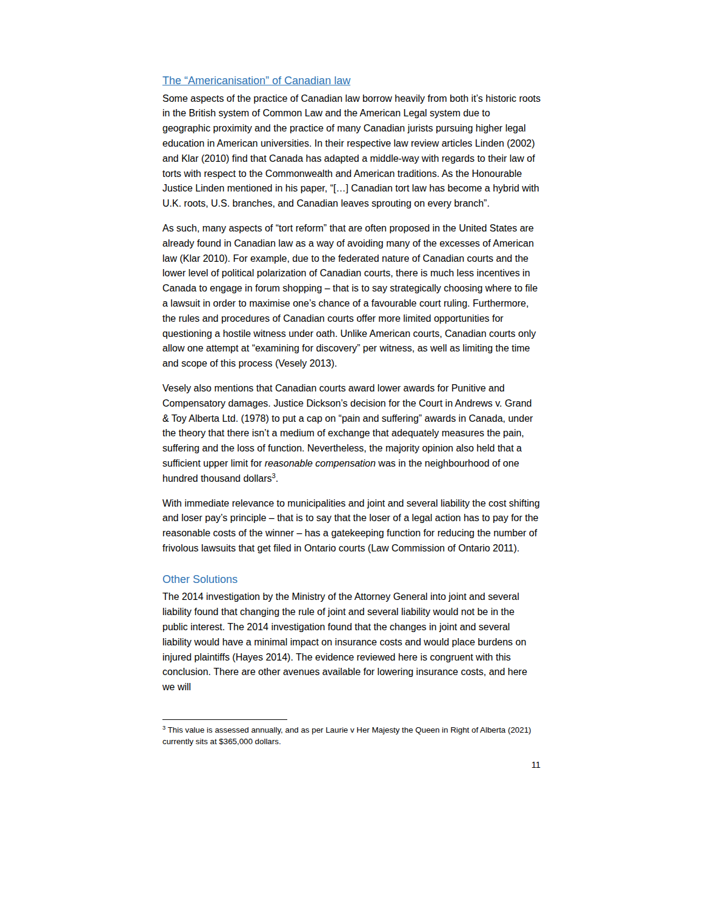The “Americanisation” of Canadian law
Some aspects of the practice of Canadian law borrow heavily from both it’s historic roots in the British system of Common Law and the American Legal system due to geographic proximity and the practice of many Canadian jurists pursuing higher legal education in American universities. In their respective law review articles Linden (2002) and Klar (2010) find that Canada has adapted a middle-way with regards to their law of torts with respect to the Commonwealth and American traditions. As the Honourable Justice Linden mentioned in his paper, “[…] Canadian tort law has become a hybrid with U.K. roots, U.S. branches, and Canadian leaves sprouting on every branch”.
As such, many aspects of “tort reform” that are often proposed in the United States are already found in Canadian law as a way of avoiding many of the excesses of American law (Klar 2010). For example, due to the federated nature of Canadian courts and the lower level of political polarization of Canadian courts, there is much less incentives in Canada to engage in forum shopping – that is to say strategically choosing where to file a lawsuit in order to maximise one’s chance of a favourable court ruling. Furthermore, the rules and procedures of Canadian courts offer more limited opportunities for questioning a hostile witness under oath. Unlike American courts, Canadian courts only allow one attempt at “examining for discovery” per witness, as well as limiting the time and scope of this process (Vesely 2013).
Vesely also mentions that Canadian courts award lower awards for Punitive and Compensatory damages. Justice Dickson’s decision for the Court in Andrews v. Grand & Toy Alberta Ltd. (1978) to put a cap on “pain and suffering” awards in Canada, under the theory that there isn’t a medium of exchange that adequately measures the pain, suffering and the loss of function. Nevertheless, the majority opinion also held that a sufficient upper limit for reasonable compensation was in the neighbourhood of one hundred thousand dollars3.
With immediate relevance to municipalities and joint and several liability the cost shifting and loser pay’s principle – that is to say that the loser of a legal action has to pay for the reasonable costs of the winner – has a gatekeeping function for reducing the number of frivolous lawsuits that get filed in Ontario courts (Law Commission of Ontario 2011).
Other Solutions
The 2014 investigation by the Ministry of the Attorney General into joint and several liability found that changing the rule of joint and several liability would not be in the public interest. The 2014 investigation found that the changes in joint and several liability would have a minimal impact on insurance costs and would place burdens on injured plaintiffs (Hayes 2014). The evidence reviewed here is congruent with this conclusion. There are other avenues available for lowering insurance costs, and here we will
3 This value is assessed annually, and as per Laurie v Her Majesty the Queen in Right of Alberta (2021) currently sits at $365,000 dollars.
11